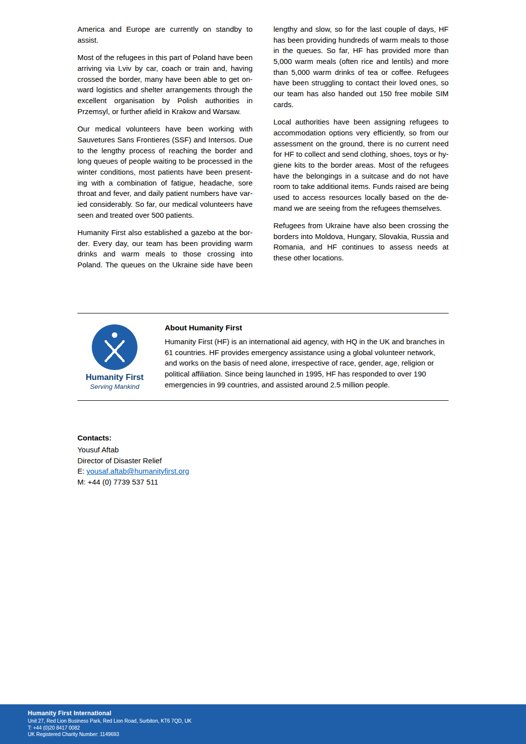America and Europe are currently on standby to assist.
Most of the refugees in this part of Poland have been arriving via Lviv by car, coach or train and, having crossed the border, many have been able to get onward logistics and shelter arrangements through the excellent organisation by Polish authorities in Przemsyl, or further afield in Krakow and Warsaw.
Our medical volunteers have been working with Sauvetures Sans Frontieres (SSF) and Intersos. Due to the lengthy process of reaching the border and long queues of people waiting to be processed in the winter conditions, most patients have been presenting with a combination of fatigue, headache, sore throat and fever, and daily patient numbers have varied considerably. So far, our medical volunteers have seen and treated over 500 patients.
Humanity First also established a gazebo at the border. Every day, our team has been providing warm drinks and warm meals to those crossing into Poland. The queues on the Ukraine side have been lengthy and slow, so for the last couple of days, HF has been providing hundreds of warm meals to those in the queues. So far, HF has provided more than 5,000 warm meals (often rice and lentils) and more than 5,000 warm drinks of tea or coffee. Refugees have been struggling to contact their loved ones, so our team has also handed out 150 free mobile SIM cards.
Local authorities have been assigning refugees to accommodation options very efficiently, so from our assessment on the ground, there is no current need for HF to collect and send clothing, shoes, toys or hygiene kits to the border areas. Most of the refugees have the belongings in a suitcase and do not have room to take additional items. Funds raised are being used to access resources locally based on the demand we are seeing from the refugees themselves.
Refugees from Ukraine have also been crossing the borders into Moldova, Hungary, Slovakia, Russia and Romania, and HF continues to assess needs at these other locations.
Humanity First
Serving Mankind
About Humanity First
Humanity First (HF) is an international aid agency, with HQ in the UK and branches in 61 countries. HF provides emergency assistance using a global volunteer network, and works on the basis of need alone, irrespective of race, gender, age, religion or political affiliation. Since being launched in 1995, HF has responded to over 190 emergencies in 99 countries, and assisted around 2.5 million people.
Contacts:
Yousuf Aftab
Director of Disaster Relief
E: yousaf.aftab@humanityfirst.org
M: +44 (0) 7739 537 511
Humanity First International
Unit 27, Red Lion Business Park, Red Lion Road, Surbiton, KT6 7QD, UK
T: +44 (0)20 8417 0082
UK Registered Charity Number: 1149693